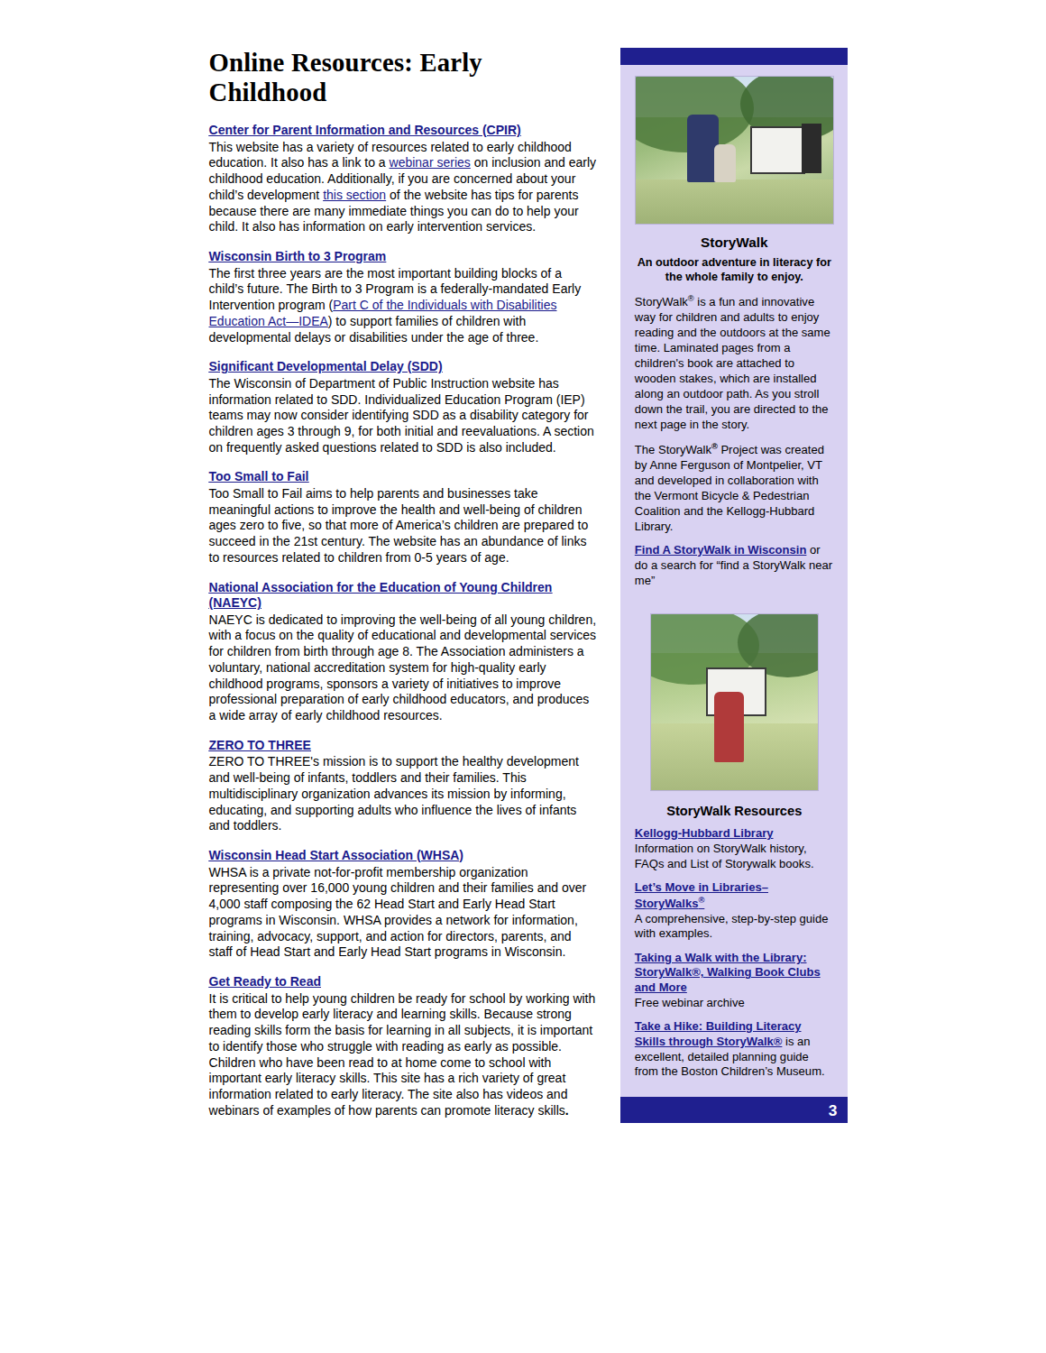Online Resources: Early Childhood
Center for Parent Information and Resources (CPIR)
This website has a variety of resources related to early childhood education. It also has a link to a webinar series on inclusion and early childhood education. Additionally, if you are concerned about your child’s development this section of the website has tips for parents because there are many immediate things you can do to help your child. It also has information on early intervention services.
Wisconsin Birth to 3 Program
The first three years are the most important building blocks of a child’s future. The Birth to 3 Program is a federally-mandated Early Intervention program (Part C of the Individuals with Disabilities Education Act—IDEA) to support families of children with developmental delays or disabilities under the age of three.
Significant Developmental Delay (SDD)
The Wisconsin of Department of Public Instruction website has information related to SDD. Individualized Education Program (IEP) teams may now consider identifying SDD as a disability category for children ages 3 through 9, for both initial and reevaluations. A section on frequently asked questions related to SDD is also included.
Too Small to Fail
Too Small to Fail aims to help parents and businesses take meaningful actions to improve the health and well-being of children ages zero to five, so that more of America’s children are prepared to succeed in the 21st century. The website has an abundance of links to resources related to children from 0-5 years of age.
National Association for the Education of Young Children (NAEYC)
NAEYC is dedicated to improving the well-being of all young children, with a focus on the quality of educational and developmental services for children from birth through age 8. The Association administers a voluntary, national accreditation system for high-quality early childhood programs, sponsors a variety of initiatives to improve professional preparation of early childhood educators, and produces a wide array of early childhood resources.
ZERO TO THREE
ZERO TO THREE's mission is to support the healthy development and well-being of infants, toddlers and their families. This multidisciplinary organization advances its mission by informing, educating, and supporting adults who influence the lives of infants and toddlers.
Wisconsin Head Start Association (WHSA)
WHSA is a private not-for-profit membership organization representing over 16,000 young children and their families and over 4,000 staff composing the 62 Head Start and Early Head Start programs in Wisconsin. WHSA provides a network for information, training, advocacy, support, and action for directors, parents, and staff of Head Start and Early Head Start programs in Wisconsin.
Get Ready to Read
It is critical to help young children be ready for school by working with them to develop early literacy and learning skills. Because strong reading skills form the basis for learning in all subjects, it is important to identify those who struggle with reading as early as possible. Children who have been read to at home come to school with important early literacy skills. This site has a rich variety of great information related to early literacy. The site also has videos and webinars of examples of how parents can promote literacy skills.
StoryWalk
An outdoor adventure in literacy for
the whole family to enjoy.
StoryWalk® is a fun and innovative way for children and adults to enjoy reading and the outdoors at the same time. Laminated pages from a children's book are attached to wooden stakes, which are installed along an outdoor path. As you stroll down the trail, you are directed to the next page in the story.
The StoryWalk® Project was created by Anne Ferguson of Montpelier, VT and developed in collaboration with the Vermont Bicycle & Pedestrian Coalition and the Kellogg-Hubbard Library.
Find A StoryWalk in Wisconsin or do a search for “find a StoryWalk near me”
StoryWalk Resources
Kellogg-Hubbard Library
Information on StoryWalk history, FAQs and List of Storywalk books.
Let’s Move in Libraries–StoryWalks®
A comprehensive, step-by-step guide with examples.
Taking a Walk with the Library: StoryWalk®, Walking Book Clubs and More
Free webinar archive
Take a Hike: Building Literacy Skills through StoryWalk® is an excellent, detailed planning guide from the Boston Children’s Museum.
3